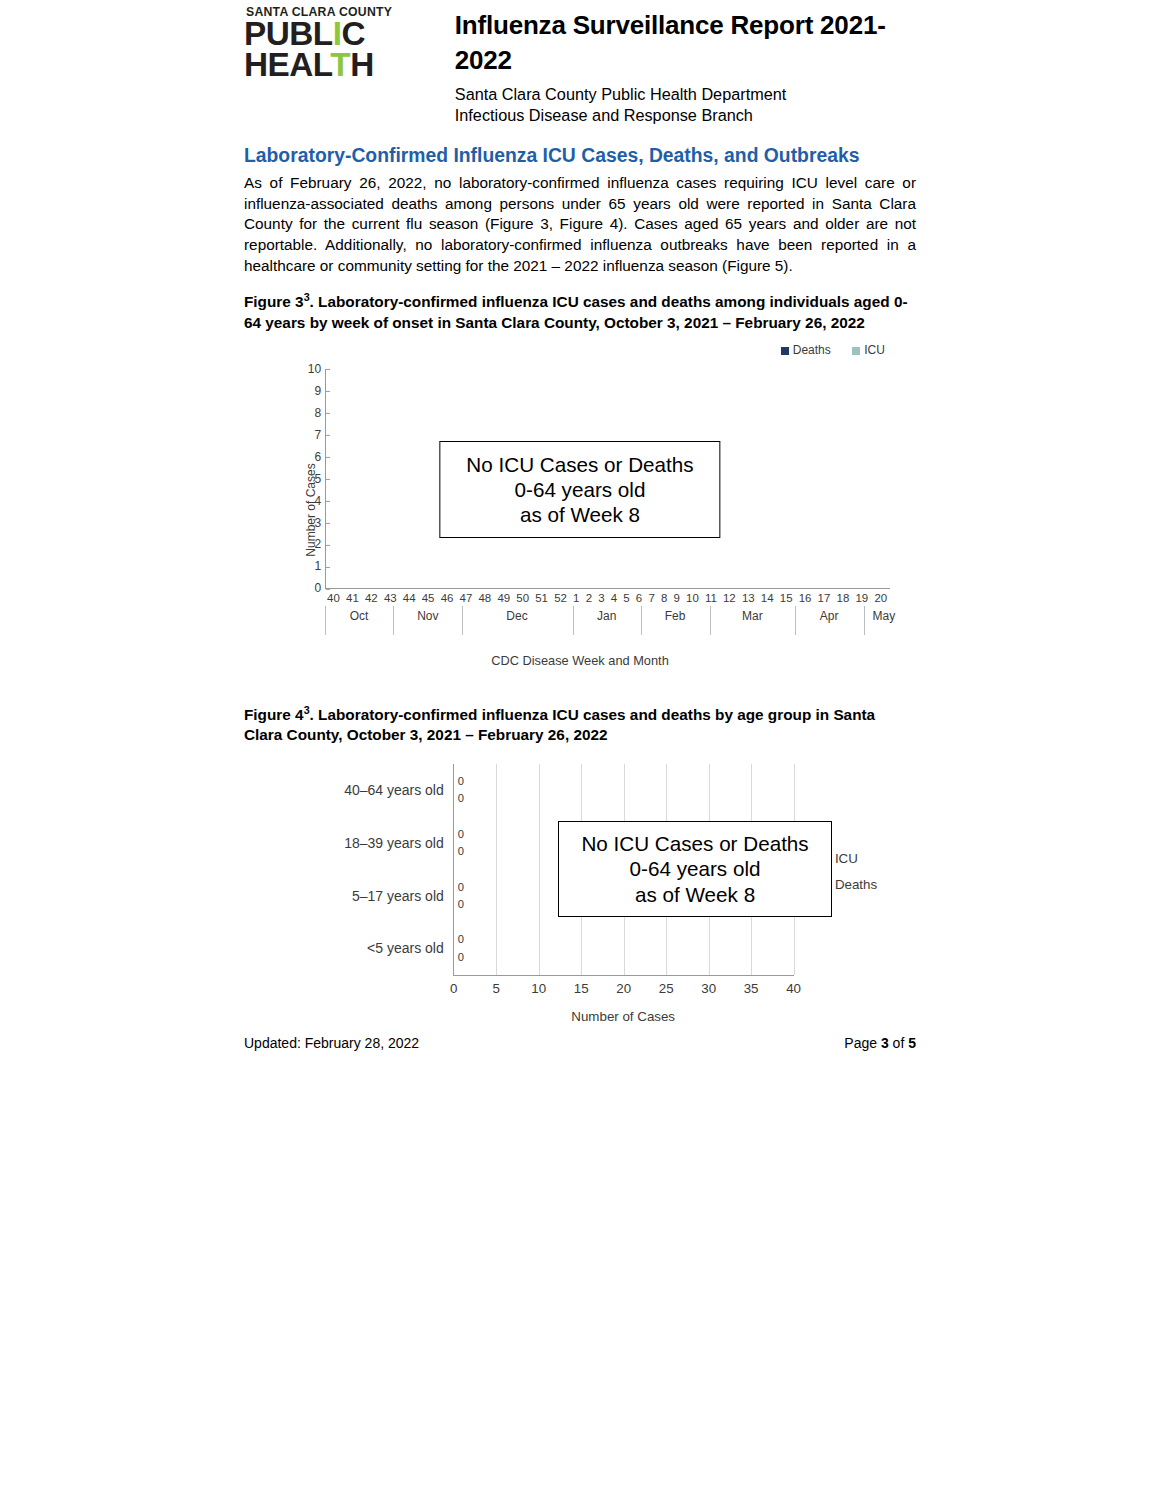SANTA CLARA COUNTY
PUBLIC
HEALTH
Influenza Surveillance Report 2021-2022
Santa Clara County Public Health Department
Infectious Disease and Response Branch
Laboratory-Confirmed Influenza ICU Cases, Deaths, and Outbreaks
As of February 26, 2022, no laboratory-confirmed influenza cases requiring ICU level care or influenza-associated deaths among persons under 65 years old were reported in Santa Clara County for the current flu season (Figure 3, Figure 4). Cases aged 65 years and older are not reportable. Additionally, no laboratory-confirmed influenza outbreaks have been reported in a healthcare or community setting for the 2021 – 2022 influenza season (Figure 5).
Figure 33. Laboratory-confirmed influenza ICU cases and deaths among individuals aged 0-64 years by week of onset in Santa Clara County, October 3, 2021 – February 26, 2022
Number of Cases
Deaths ICU
10
9
8
7
6
5
4
3
2
1
0
No ICU Cases or Deaths
0-64 years old
as of Week 8
40414243 44454647 4849505152 1234 5678 910111213 14151617 181920
Oct
Nov
Dec
Jan
Feb
Mar
Apr
May
CDC Disease Week and Month
Figure 43. Laboratory-confirmed influenza ICU cases and deaths by age group in Santa Clara County, October 3, 2021 – February 26, 2022
40–64 years old
18–39 years old
5–17 years old
<5 years old
0
0
0
0
0
0
0
0
0
5
10
15
20
25
30
35
40
ICU
Deaths
No ICU Cases or Deaths
0-64 years old
as of Week 8
Number of Cases
Updated: February 28, 2022
Page 3 of 5